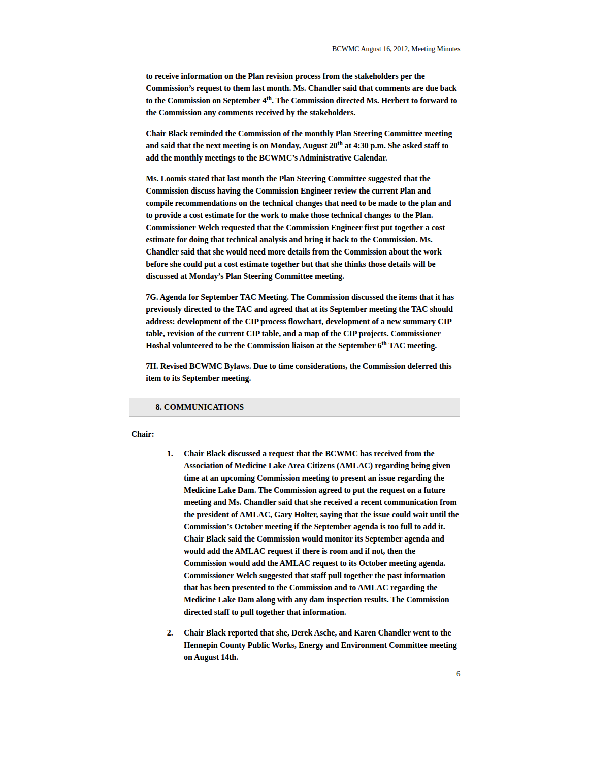BCWMC August 16, 2012, Meeting Minutes
to receive information on the Plan revision process from the stakeholders per the Commission’s request to them last month. Ms. Chandler said that comments are due back to the Commission on September 4th. The Commission directed Ms. Herbert to forward to the Commission any comments received by the stakeholders.
Chair Black reminded the Commission of the monthly Plan Steering Committee meeting and said that the next meeting is on Monday, August 20th at 4:30 p.m. She asked staff to add the monthly meetings to the BCWMC’s Administrative Calendar.
Ms. Loomis stated that last month the Plan Steering Committee suggested that the Commission discuss having the Commission Engineer review the current Plan and compile recommendations on the technical changes that need to be made to the plan and to provide a cost estimate for the work to make those technical changes to the Plan. Commissioner Welch requested that the Commission Engineer first put together a cost estimate for doing that technical analysis and bring it back to the Commission. Ms. Chandler said that she would need more details from the Commission about the work before she could put a cost estimate together but that she thinks those details will be discussed at Monday’s Plan Steering Committee meeting.
7G. Agenda for September TAC Meeting. The Commission discussed the items that it has previously directed to the TAC and agreed that at its September meeting the TAC should address: development of the CIP process flowchart, development of a new summary CIP table, revision of the current CIP table, and a map of the CIP projects. Commissioner Hoshal volunteered to be the Commission liaison at the September 6th TAC meeting.
7H. Revised BCWMC Bylaws. Due to time considerations, the Commission deferred this item to its September meeting.
8. COMMUNICATIONS
Chair:
Chair Black discussed a request that the BCWMC has received from the Association of Medicine Lake Area Citizens (AMLAC) regarding being given time at an upcoming Commission meeting to present an issue regarding the Medicine Lake Dam. The Commission agreed to put the request on a future meeting and Ms. Chandler said that she received a recent communication from the president of AMLAC, Gary Holter, saying that the issue could wait until the Commission’s October meeting if the September agenda is too full to add it. Chair Black said the Commission would monitor its September agenda and would add the AMLAC request if there is room and if not, then the Commission would add the AMLAC request to its October meeting agenda. Commissioner Welch suggested that staff pull together the past information that has been presented to the Commission and to AMLAC regarding the Medicine Lake Dam along with any dam inspection results. The Commission directed staff to pull together that information.
Chair Black reported that she, Derek Asche, and Karen Chandler went to the Hennepin County Public Works, Energy and Environment Committee meeting on August 14th.
6